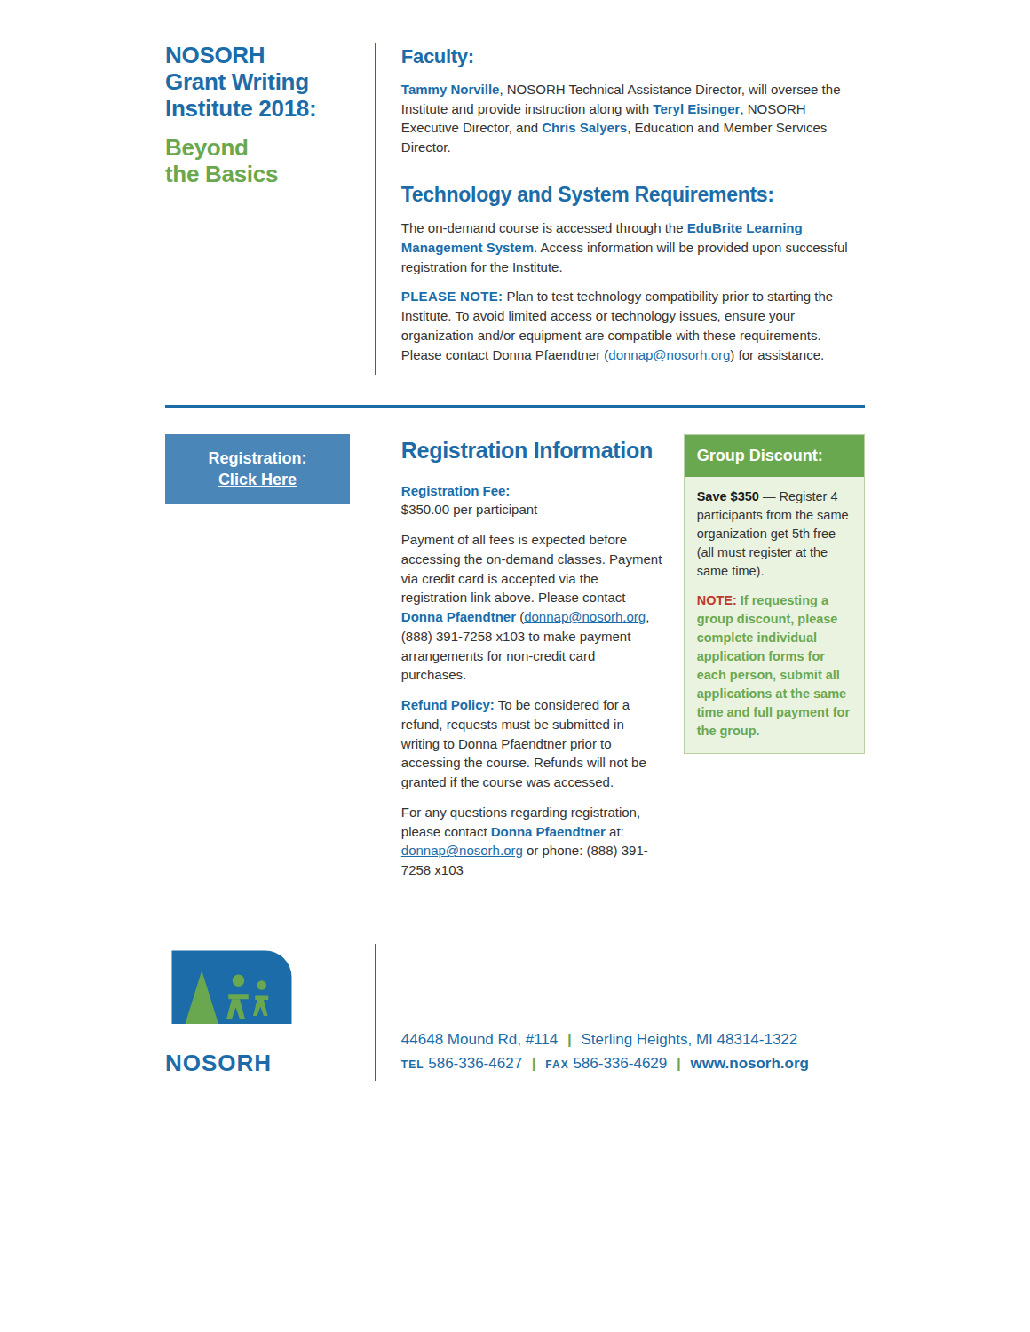NOSORH
Grant Writing
Institute 2018: Beyond
the Basics
Faculty:
Tammy Norville, NOSORH Technical Assistance Director, will oversee the Institute and provide instruction along with Teryl Eisinger, NOSORH Executive Director, and Chris Salyers, Education and Member Services Director.
Technology and System Requirements:
The on-demand course is accessed through the EduBrite Learning Management System. Access information will be provided upon successful registration for the Institute.
PLEASE NOTE: Plan to test technology compatibility prior to starting the Institute. To avoid limited access or technology issues, ensure your organization and/or equipment are compatible with these requirements. Please contact Donna Pfaendtner (donnap@nosorh.org) for assistance.
Registration:
Click Here
Registration Information
Registration Fee:
$350.00 per participant
Payment of all fees is expected before accessing the on-demand classes. Payment via credit card is accepted via the registration link above. Please contact Donna Pfaendtner (donnap@nosorh.org, (888) 391-7258 x103 to make payment arrangements for non-credit card purchases.
Refund Policy: To be considered for a refund, requests must be submitted in writing to Donna Pfaendtner prior to accessing the course. Refunds will not be granted if the course was accessed.
For any questions regarding registration, please contact Donna Pfaendtner at: donnap@nosorh.org or phone: (888) 391-7258 x103
Group Discount:
Save $350 — Register 4 participants from the same organization get 5th free (all must register at the same time).
NOTE: If requesting a group discount, please complete individual application forms for each person, submit all applications at the same time and full payment for the group.
NOSORH
44648 Mound Rd, #114 | Sterling Heights, MI 48314-1322
TEL 586-336-4627 | FAX 586-336-4629 | www.nosorh.org